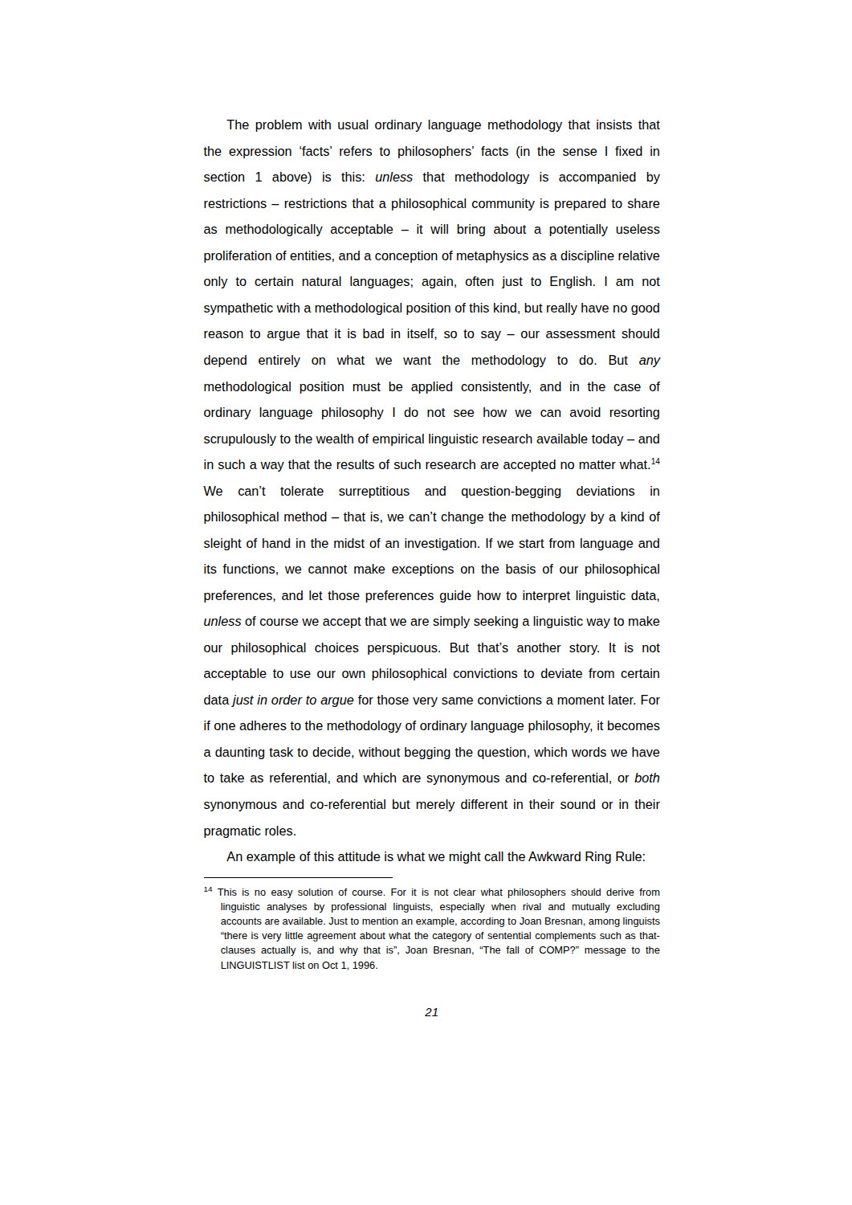The problem with usual ordinary language methodology that insists that the expression ‘facts’ refers to philosophers’ facts (in the sense I fixed in section 1 above) is this: unless that methodology is accompanied by restrictions – restrictions that a philosophical community is prepared to share as methodologically acceptable – it will bring about a potentially useless proliferation of entities, and a conception of metaphysics as a discipline relative only to certain natural languages; again, often just to English. I am not sympathetic with a methodological position of this kind, but really have no good reason to argue that it is bad in itself, so to say – our assessment should depend entirely on what we want the methodology to do. But any methodological position must be applied consistently, and in the case of ordinary language philosophy I do not see how we can avoid resorting scrupulously to the wealth of empirical linguistic research available today – and in such a way that the results of such research are accepted no matter what.14 We can’t tolerate surreptitious and question-begging deviations in philosophical method – that is, we can’t change the methodology by a kind of sleight of hand in the midst of an investigation. If we start from language and its functions, we cannot make exceptions on the basis of our philosophical preferences, and let those preferences guide how to interpret linguistic data, unless of course we accept that we are simply seeking a linguistic way to make our philosophical choices perspicuous. But that’s another story. It is not acceptable to use our own philosophical convictions to deviate from certain data just in order to argue for those very same convictions a moment later. For if one adheres to the methodology of ordinary language philosophy, it becomes a daunting task to decide, without begging the question, which words we have to take as referential, and which are synonymous and co-referential, or both synonymous and co-referential but merely different in their sound or in their pragmatic roles.
An example of this attitude is what we might call the Awkward Ring Rule:
14 This is no easy solution of course. For it is not clear what philosophers should derive from linguistic analyses by professional linguists, especially when rival and mutually excluding accounts are available. Just to mention an example, according to Joan Bresnan, among linguists “there is very little agreement about what the category of sentential complements such as that-clauses actually is, and why that is”, Joan Bresnan, “The fall of COMP?” message to the LINGUISTLIST list on Oct 1, 1996.
21